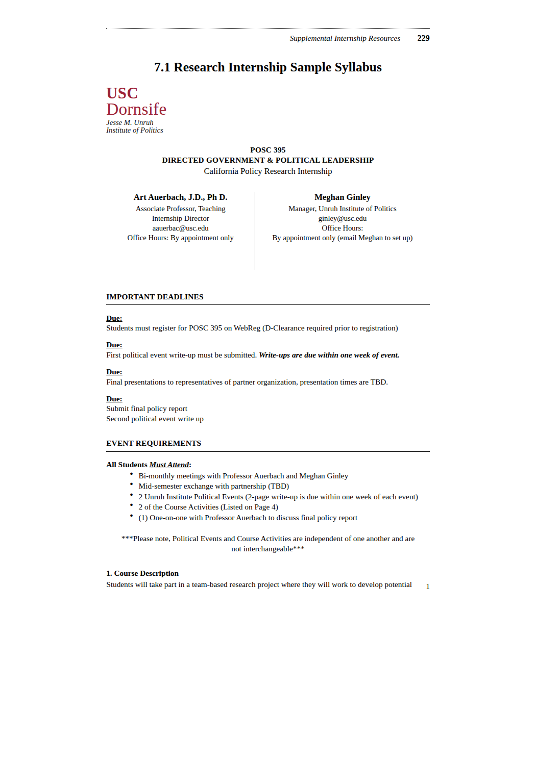Supplemental Internship Resources 229
7.1 Research Internship Sample Syllabus
USC Dornsife Jesse M. Unruh Institute of Politics
POSC 395
DIRECTED GOVERNMENT & POLITICAL LEADERSHIP
California Policy Research Internship
| Art Auerbach, J.D., Ph D. Associate Professor, Teaching Internship Director aauerbac@usc.edu Office Hours: By appointment only | Meghan Ginley Manager, Unruh Institute of Politics ginley@usc.edu Office Hours: By appointment only (email Meghan to set up) |
IMPORTANT DEADLINES
Due:
Students must register for POSC 395 on WebReg (D-Clearance required prior to registration)
Due:
First political event write-up must be submitted. Write-ups are due within one week of event.
Due:
Final presentations to representatives of partner organization, presentation times are TBD.
Due:
Submit final policy report
Second political event write up
EVENT REQUIREMENTS
All Students Must Attend:
Bi-monthly meetings with Professor Auerbach and Meghan Ginley
Mid-semester exchange with partnership (TBD)
2 Unruh Institute Political Events (2-page write-up is due within one week of each event)
2 of the Course Activities (Listed on Page 4)
(1) One-on-one with Professor Auerbach to discuss final policy report
***Please note, Political Events and Course Activities are independent of one another and are not interchangeable***
1. Course Description
Students will take part in a team-based research project where they will work to develop potential
1